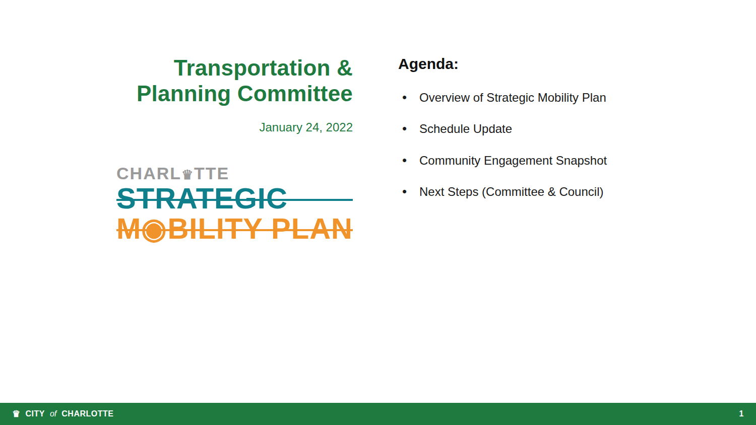Transportation &
Planning Committee
January 24, 2022
CHARL♛TTE STRATEGIC M◉BILITY PLAN
Agenda:
Overview of Strategic Mobility Plan
Schedule Update
Community Engagement Snapshot
Next Steps (Committee & Council)
♛CITY of CHARLOTTE
1